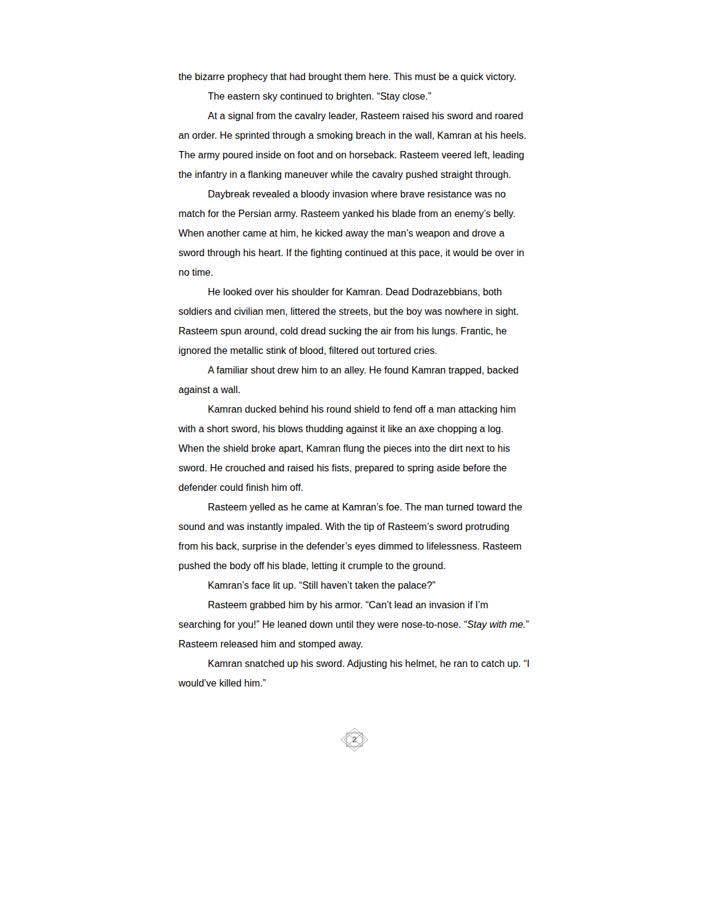the bizarre prophecy that had brought them here. This must be a quick victory.
The eastern sky continued to brighten. “Stay close.”
At a signal from the cavalry leader, Rasteem raised his sword and roared an order. He sprinted through a smoking breach in the wall, Kamran at his heels. The army poured inside on foot and on horseback. Rasteem veered left, leading the infantry in a flanking maneuver while the cavalry pushed straight through.
Daybreak revealed a bloody invasion where brave resistance was no match for the Persian army. Rasteem yanked his blade from an enemy’s belly. When another came at him, he kicked away the man’s weapon and drove a sword through his heart. If the fighting continued at this pace, it would be over in no time.
He looked over his shoulder for Kamran. Dead Dodrazebbians, both soldiers and civilian men, littered the streets, but the boy was nowhere in sight. Rasteem spun around, cold dread sucking the air from his lungs. Frantic, he ignored the metallic stink of blood, filtered out tortured cries.
A familiar shout drew him to an alley. He found Kamran trapped, backed against a wall.
Kamran ducked behind his round shield to fend off a man attacking him with a short sword, his blows thudding against it like an axe chopping a log. When the shield broke apart, Kamran flung the pieces into the dirt next to his sword. He crouched and raised his fists, prepared to spring aside before the defender could finish him off.
Rasteem yelled as he came at Kamran’s foe. The man turned toward the sound and was instantly impaled. With the tip of Rasteem’s sword protruding from his back, surprise in the defender’s eyes dimmed to lifelessness. Rasteem pushed the body off his blade, letting it crumple to the ground.
Kamran’s face lit up. “Still haven’t taken the palace?”
Rasteem grabbed him by his armor. “Can’t lead an invasion if I’m searching for you!” He leaned down until they were nose-to-nose. “Stay with me.” Rasteem released him and stomped away.
Kamran snatched up his sword. Adjusting his helmet, he ran to catch up. “I would’ve killed him.”
2